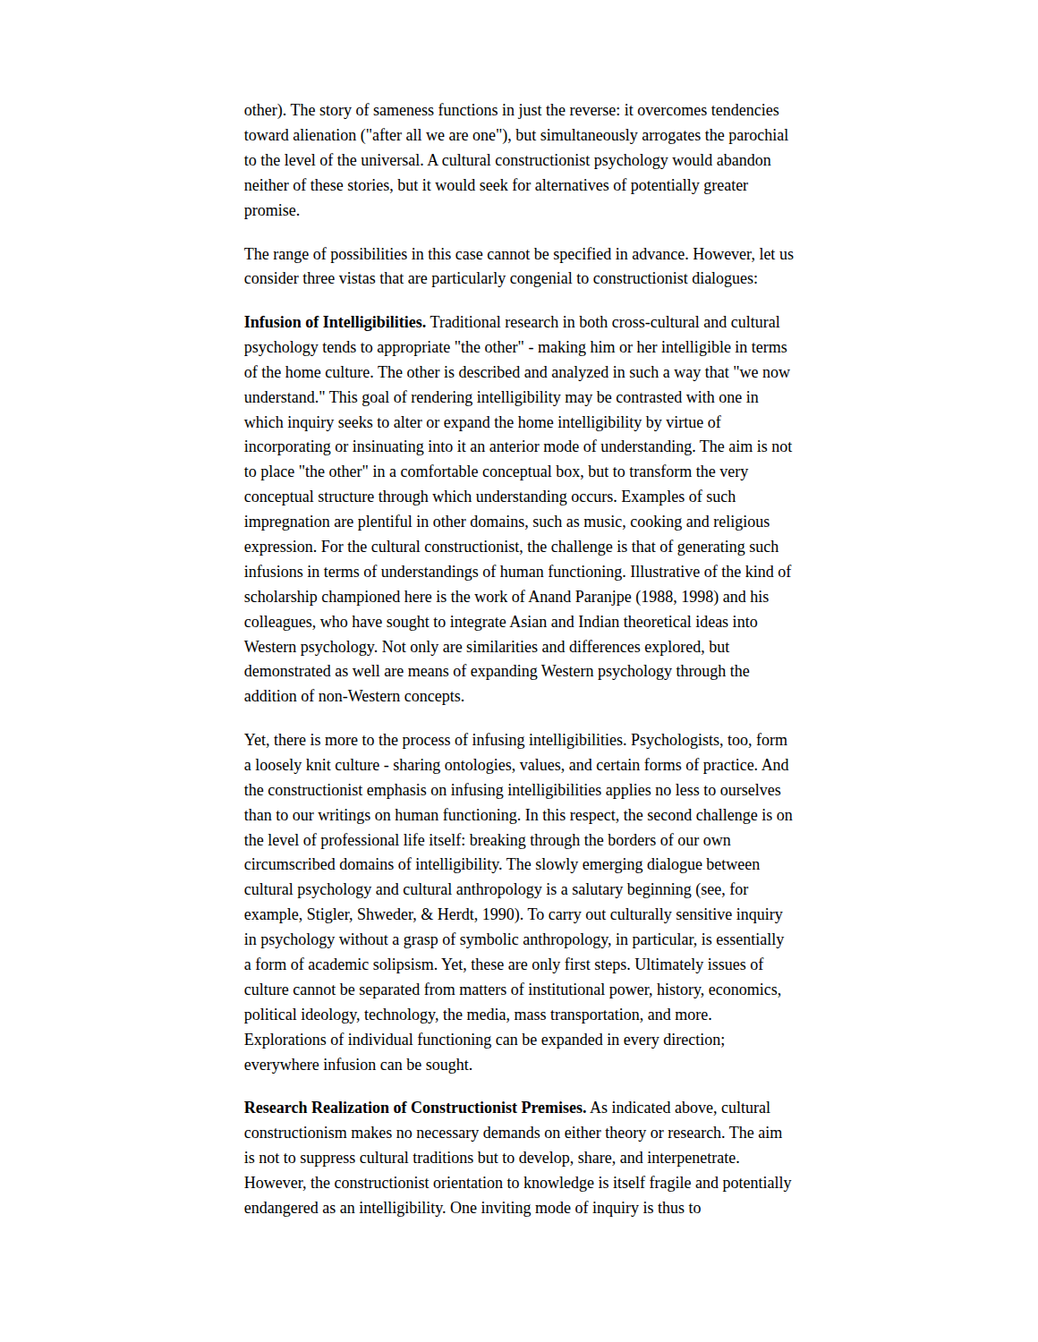other). The story of sameness functions in just the reverse: it overcomes tendencies toward alienation ("after all we are one"), but simultaneously arrogates the parochial to the level of the universal. A cultural constructionist psychology would abandon neither of these stories, but it would seek for alternatives of potentially greater promise.
The range of possibilities in this case cannot be specified in advance. However, let us consider three vistas that are particularly congenial to constructionist dialogues:
Infusion of Intelligibilities. Traditional research in both cross-cultural and cultural psychology tends to appropriate "the other" - making him or her intelligible in terms of the home culture. The other is described and analyzed in such a way that "we now understand." This goal of rendering intelligibility may be contrasted with one in which inquiry seeks to alter or expand the home intelligibility by virtue of incorporating or insinuating into it an anterior mode of understanding. The aim is not to place "the other" in a comfortable conceptual box, but to transform the very conceptual structure through which understanding occurs. Examples of such impregnation are plentiful in other domains, such as music, cooking and religious expression. For the cultural constructionist, the challenge is that of generating such infusions in terms of understandings of human functioning. Illustrative of the kind of scholarship championed here is the work of Anand Paranjpe (1988, 1998) and his colleagues, who have sought to integrate Asian and Indian theoretical ideas into Western psychology. Not only are similarities and differences explored, but demonstrated as well are means of expanding Western psychology through the addition of non-Western concepts.
Yet, there is more to the process of infusing intelligibilities. Psychologists, too, form a loosely knit culture - sharing ontologies, values, and certain forms of practice. And the constructionist emphasis on infusing intelligibilities applies no less to ourselves than to our writings on human functioning. In this respect, the second challenge is on the level of professional life itself: breaking through the borders of our own circumscribed domains of intelligibility. The slowly emerging dialogue between cultural psychology and cultural anthropology is a salutary beginning (see, for example, Stigler, Shweder, & Herdt, 1990). To carry out culturally sensitive inquiry in psychology without a grasp of symbolic anthropology, in particular, is essentially a form of academic solipsism. Yet, these are only first steps. Ultimately issues of culture cannot be separated from matters of institutional power, history, economics, political ideology, technology, the media, mass transportation, and more. Explorations of individual functioning can be expanded in every direction; everywhere infusion can be sought.
Research Realization of Constructionist Premises. As indicated above, cultural constructionism makes no necessary demands on either theory or research. The aim is not to suppress cultural traditions but to develop, share, and interpenetrate. However, the constructionist orientation to knowledge is itself fragile and potentially endangered as an intelligibility. One inviting mode of inquiry is thus to